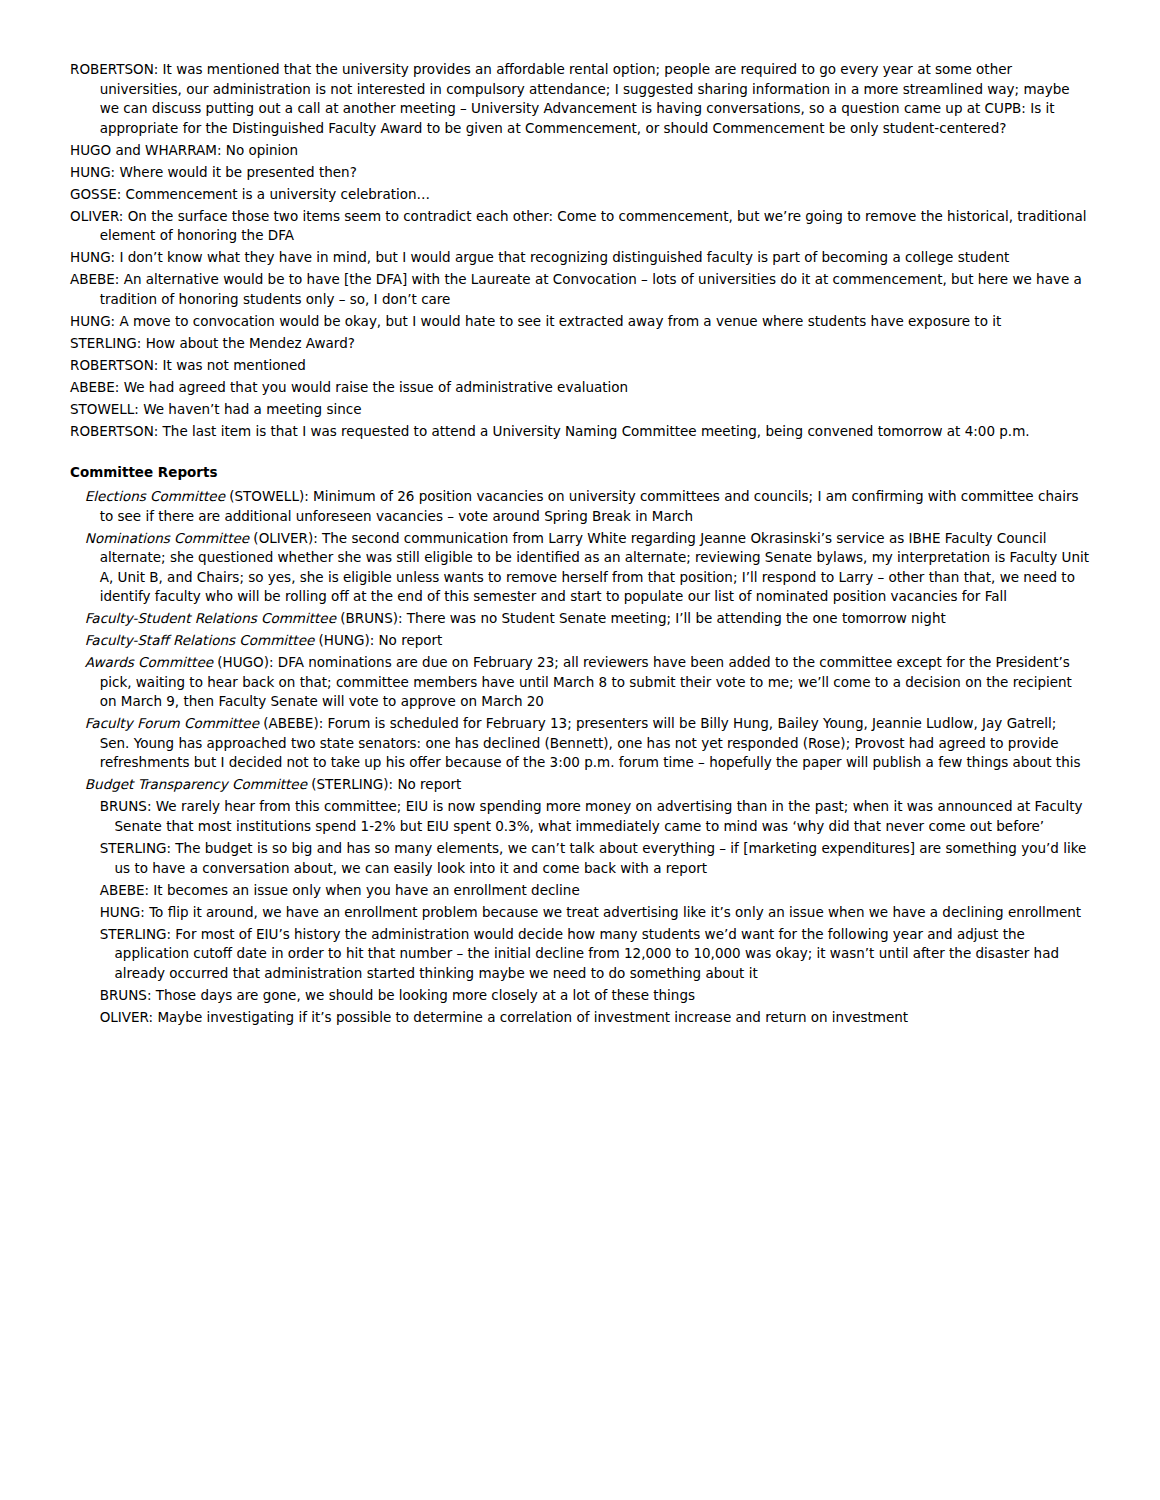Robertson: It was mentioned that the university provides an affordable rental option; people are required to go every year at some other universities, our administration is not interested in compulsory attendance; I suggested sharing information in a more streamlined way; maybe we can discuss putting out a call at another meeting – University Advancement is having conversations, so a question came up at CUPB: Is it appropriate for the Distinguished Faculty Award to be given at Commencement, or should Commencement be only student-centered?
Hugo and Wharram: No opinion
Hung: Where would it be presented then?
Gosse: Commencement is a university celebration…
Oliver: On the surface those two items seem to contradict each other: Come to commencement, but we’re going to remove the historical, traditional element of honoring the DFA
Hung: I don’t know what they have in mind, but I would argue that recognizing distinguished faculty is part of becoming a college student
Abebe: An alternative would be to have [the DFA] with the Laureate at Convocation – lots of universities do it at commencement, but here we have a tradition of honoring students only – so, I don’t care
Hung: A move to convocation would be okay, but I would hate to see it extracted away from a venue where students have exposure to it
Sterling: How about the Mendez Award?
Robertson: It was not mentioned
Abebe: We had agreed that you would raise the issue of administrative evaluation
Stowell: We haven’t had a meeting since
Robertson: The last item is that I was requested to attend a University Naming Committee meeting, being convened tomorrow at 4:00 p.m.
Committee Reports
Elections Committee (Stowell): Minimum of 26 position vacancies on university committees and councils; I am confirming with committee chairs to see if there are additional unforeseen vacancies – vote around Spring Break in March
Nominations Committee (Oliver): The second communication from Larry White regarding Jeanne Okrasinski’s service as IBHE Faculty Council alternate; she questioned whether she was still eligible to be identified as an alternate; reviewing Senate bylaws, my interpretation is Faculty Unit A, Unit B, and Chairs; so yes, she is eligible unless wants to remove herself from that position; I’ll respond to Larry – other than that, we need to identify faculty who will be rolling off at the end of this semester and start to populate our list of nominated position vacancies for Fall
Faculty-Student Relations Committee (Bruns): There was no Student Senate meeting; I’ll be attending the one tomorrow night
Faculty-Staff Relations Committee (Hung): No report
Awards Committee (Hugo): DFA nominations are due on February 23; all reviewers have been added to the committee except for the President’s pick, waiting to hear back on that; committee members have until March 8 to submit their vote to me; we’ll come to a decision on the recipient on March 9, then Faculty Senate will vote to approve on March 20
Faculty Forum Committee (Abebe): Forum is scheduled for February 13; presenters will be Billy Hung, Bailey Young, Jeannie Ludlow, Jay Gatrell; Sen. Young has approached two state senators: one has declined (Bennett), one has not yet responded (Rose); Provost had agreed to provide refreshments but I decided not to take up his offer because of the 3:00 p.m. forum time – hopefully the paper will publish a few things about this
Budget Transparency Committee (Sterling): No report
Bruns: We rarely hear from this committee; EIU is now spending more money on advertising than in the past; when it was announced at Faculty Senate that most institutions spend 1-2% but EIU spent 0.3%, what immediately came to mind was ‘why did that never come out before’
Sterling: The budget is so big and has so many elements, we can’t talk about everything – if [marketing expenditures] are something you’d like us to have a conversation about, we can easily look into it and come back with a report
Abebe: It becomes an issue only when you have an enrollment decline
Hung: To flip it around, we have an enrollment problem because we treat advertising like it’s only an issue when we have a declining enrollment
Sterling: For most of EIU’s history the administration would decide how many students we’d want for the following year and adjust the application cutoff date in order to hit that number – the initial decline from 12,000 to 10,000 was okay; it wasn’t until after the disaster had already occurred that administration started thinking maybe we need to do something about it
Bruns: Those days are gone, we should be looking more closely at a lot of these things
Oliver: Maybe investigating if it’s possible to determine a correlation of investment increase and return on investment